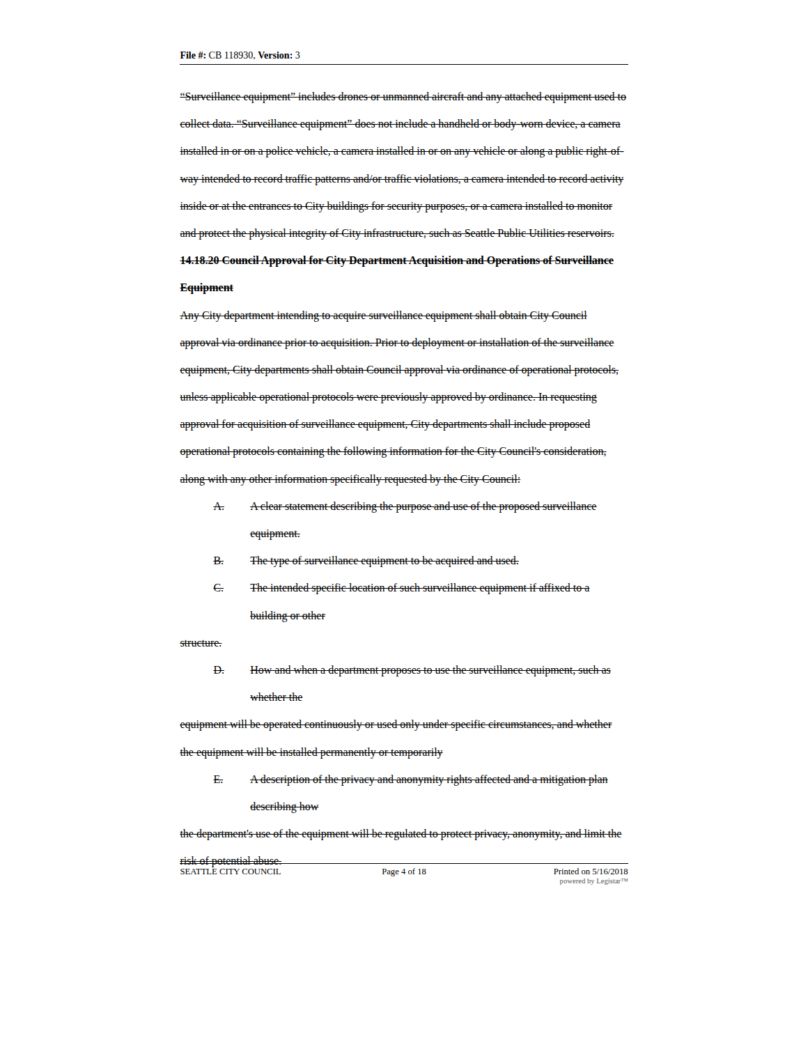File #: CB 118930, Version: 3
“Surveillance equipment” includes drones or unmanned aircraft and any attached equipment used to collect data. “Surveillance equipment” does not include a handheld or body-worn device, a camera installed in or on a police vehicle, a camera installed in or on any vehicle or along a public right-of-way intended to record traffic patterns and/or traffic violations, a camera intended to record activity inside or at the entrances to City buildings for security purposes, or a camera installed to monitor and protect the physical integrity of City infrastructure, such as Seattle Public Utilities reservoirs.
14.18.20 Council Approval for City Department Acquisition and Operations of Surveillance Equipment
Any City department intending to acquire surveillance equipment shall obtain City Council approval via ordinance prior to acquisition. Prior to deployment or installation of the surveillance equipment, City departments shall obtain Council approval via ordinance of operational protocols, unless applicable operational protocols were previously approved by ordinance. In requesting approval for acquisition of surveillance equipment, City departments shall include proposed operational protocols containing the following information for the City Council's consideration, along with any other information specifically requested by the City Council:
A.
A clear statement describing the purpose and use of the proposed surveillance equipment.
B.
The type of surveillance equipment to be acquired and used.
C.
The intended specific location of such surveillance equipment if affixed to a building or other
structure.
D.
How and when a department proposes to use the surveillance equipment, such as whether the
equipment will be operated continuously or used only under specific circumstances, and whether the equipment will be installed permanently or temporarily
E.
A description of the privacy and anonymity rights affected and a mitigation plan describing how
the department's use of the equipment will be regulated to protect privacy, anonymity, and limit the risk of potential abuse.
SEATTLE CITY COUNCIL
Page 4 of 18
Printed on 5/16/2018 powered by Legistar™